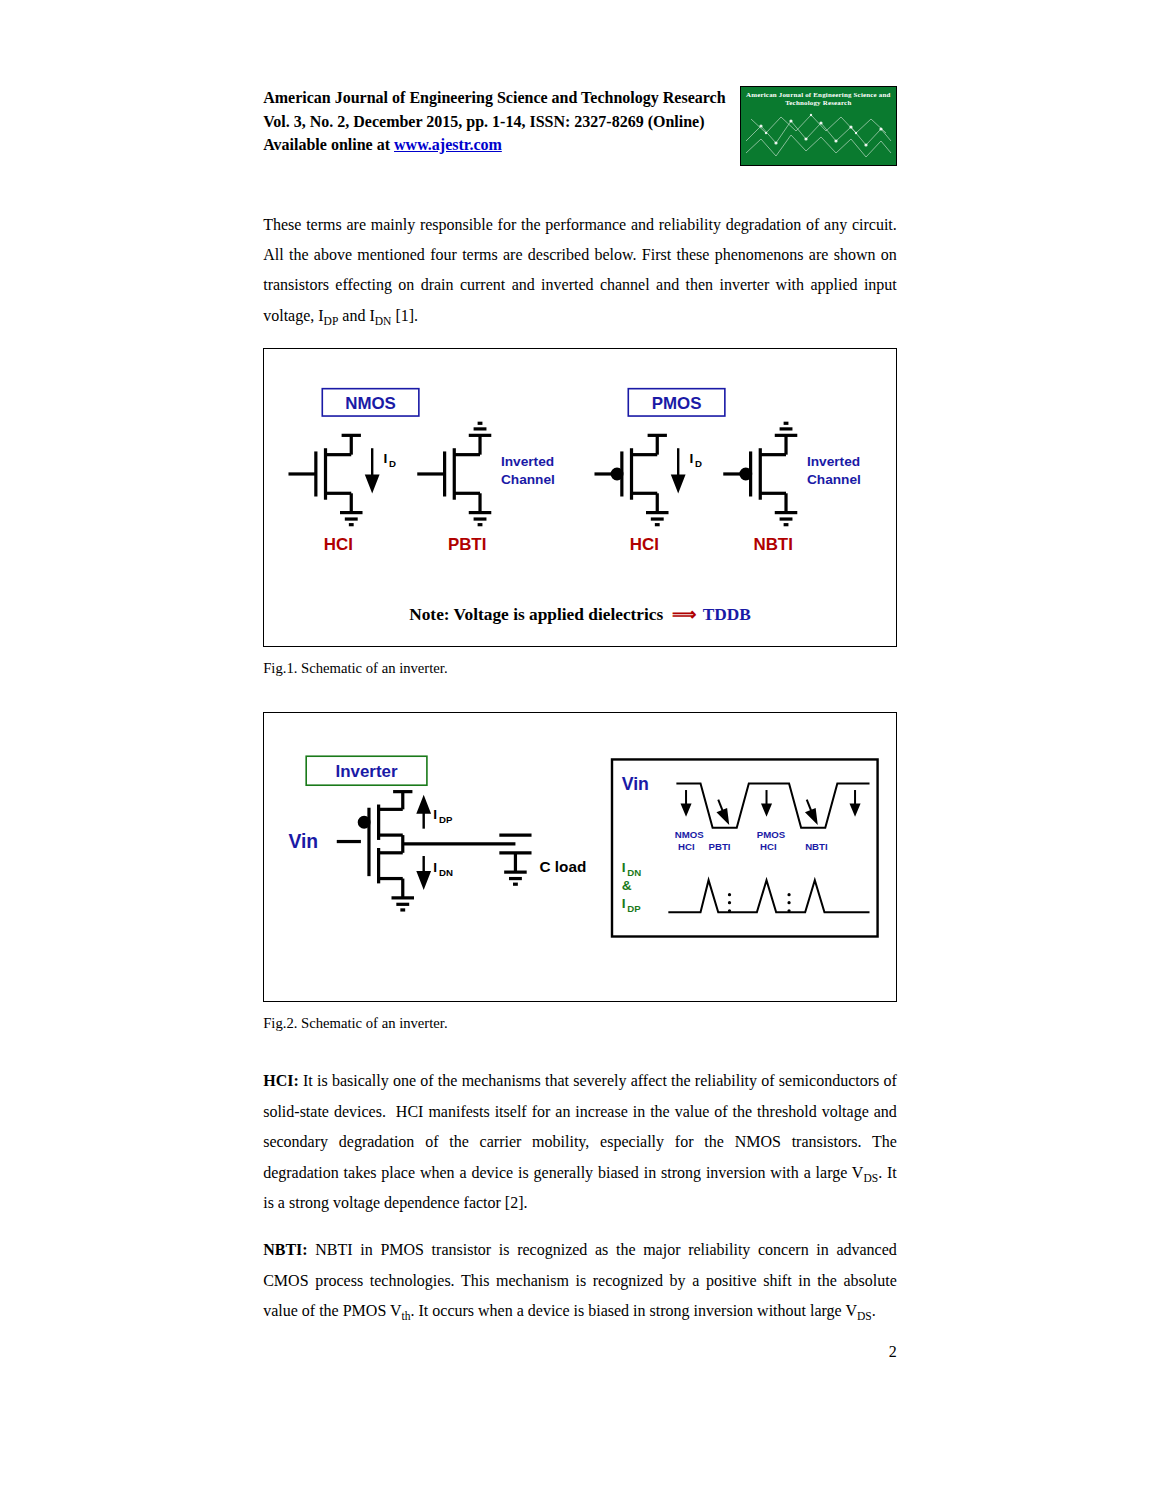American Journal of Engineering Science and Technology Research
Vol. 3, No. 2, December 2015, pp. 1-14, ISSN: 2327-8269 (Online)
Available online at www.ajestr.com
American Journal of Engineering Science and Technology Research
These terms are mainly responsible for the performance and reliability degradation of any circuit. All the above mentioned four terms are described below. First these phenomenons are shown on transistors effecting on drain current and inverted channel and then inverter with applied input voltage, IDP and IDN [1].
NMOS I D HCI Inverted Channel PBTI PMOS I D HCI Inverted Channel NBTI
Note: Voltage is applied dielectrics ⟹ TDDB
Fig.1. Schematic of an inverter.
Inverter Vin I DP I DN C load Vin NMOS HCI PBTI PMOS HCI NBTI I DN & I DP
Fig.2. Schematic of an inverter.
HCI: It is basically one of the mechanisms that severely affect the reliability of semiconductors of solid-state devices. HCI manifests itself for an increase in the value of the threshold voltage and secondary degradation of the carrier mobility, especially for the NMOS transistors. The degradation takes place when a device is generally biased in strong inversion with a large VDS. It is a strong voltage dependence factor [2].
NBTI: NBTI in PMOS transistor is recognized as the major reliability concern in advanced CMOS process technologies. This mechanism is recognized by a positive shift in the absolute value of the PMOS Vth. It occurs when a device is biased in strong inversion without large VDS.
2